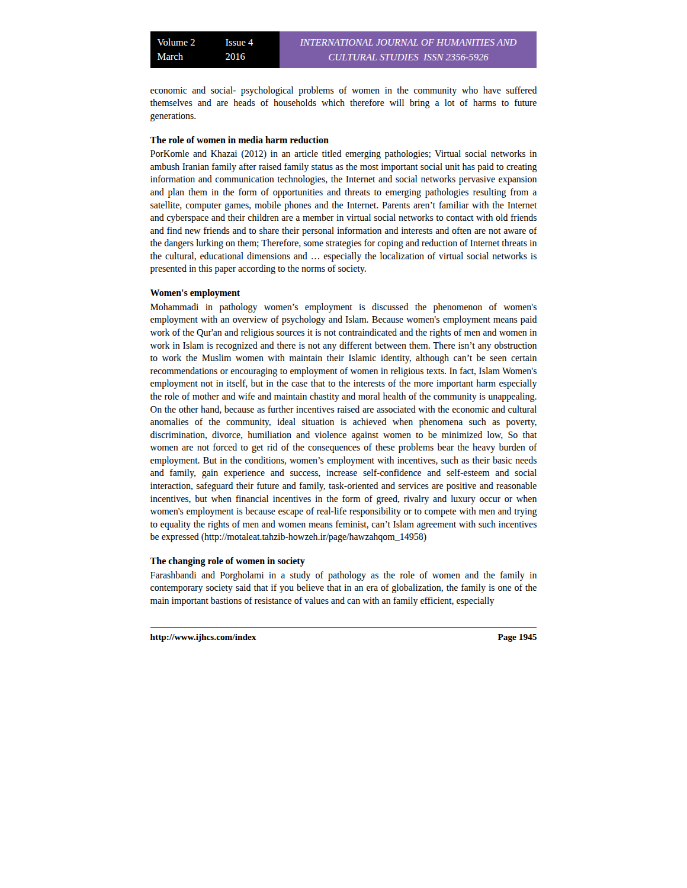| Volume 2 | Issue 4 |
| March | 2016 |
INTERNATIONAL JOURNAL OF HUMANITIES AND
CULTURAL STUDIES ISSN 2356-5926
economic and social- psychological problems of women in the community who have suffered themselves and are heads of households which therefore will bring a lot of harms to future generations.
The role of women in media harm reduction
PorKomle and Khazai (2012) in an article titled emerging pathologies; Virtual social networks in ambush Iranian family after raised family status as the most important social unit has paid to creating information and communication technologies, the Internet and social networks pervasive expansion and plan them in the form of opportunities and threats to emerging pathologies resulting from a satellite, computer games, mobile phones and the Internet. Parents aren’t familiar with the Internet and cyberspace and their children are a member in virtual social networks to contact with old friends and find new friends and to share their personal information and interests and often are not aware of the dangers lurking on them; Therefore, some strategies for coping and reduction of Internet threats in the cultural, educational dimensions and … especially the localization of virtual social networks is presented in this paper according to the norms of society.
Women's employment
Mohammadi in pathology women’s employment is discussed the phenomenon of women's employment with an overview of psychology and Islam. Because women's employment means paid work of the Qur'an and religious sources it is not contraindicated and the rights of men and women in work in Islam is recognized and there is not any different between them. There isn’t any obstruction to work the Muslim women with maintain their Islamic identity, although can’t be seen certain recommendations or encouraging to employment of women in religious texts. In fact, Islam Women's employment not in itself, but in the case that to the interests of the more important harm especially the role of mother and wife and maintain chastity and moral health of the community is unappealing. On the other hand, because as further incentives raised are associated with the economic and cultural anomalies of the community, ideal situation is achieved when phenomena such as poverty, discrimination, divorce, humiliation and violence against women to be minimized low, So that women are not forced to get rid of the consequences of these problems bear the heavy burden of employment. But in the conditions, women’s employment with incentives, such as their basic needs and family, gain experience and success, increase self-confidence and self-esteem and social interaction, safeguard their future and family, task-oriented and services are positive and reasonable incentives, but when financial incentives in the form of greed, rivalry and luxury occur or when women's employment is because escape of real-life responsibility or to compete with men and trying to equality the rights of men and women means feminist, can’t Islam agreement with such incentives be expressed (http://motaleat.tahzib-howzeh.ir/page/hawzahqom_14958)
The changing role of women in society
Farashbandi and Porgholami in a study of pathology as the role of women and the family in contemporary society said that if you believe that in an era of globalization, the family is one of the main important bastions of resistance of values and can with an family efficient, especially
http://www.ijhcs.com/index
Page 1945